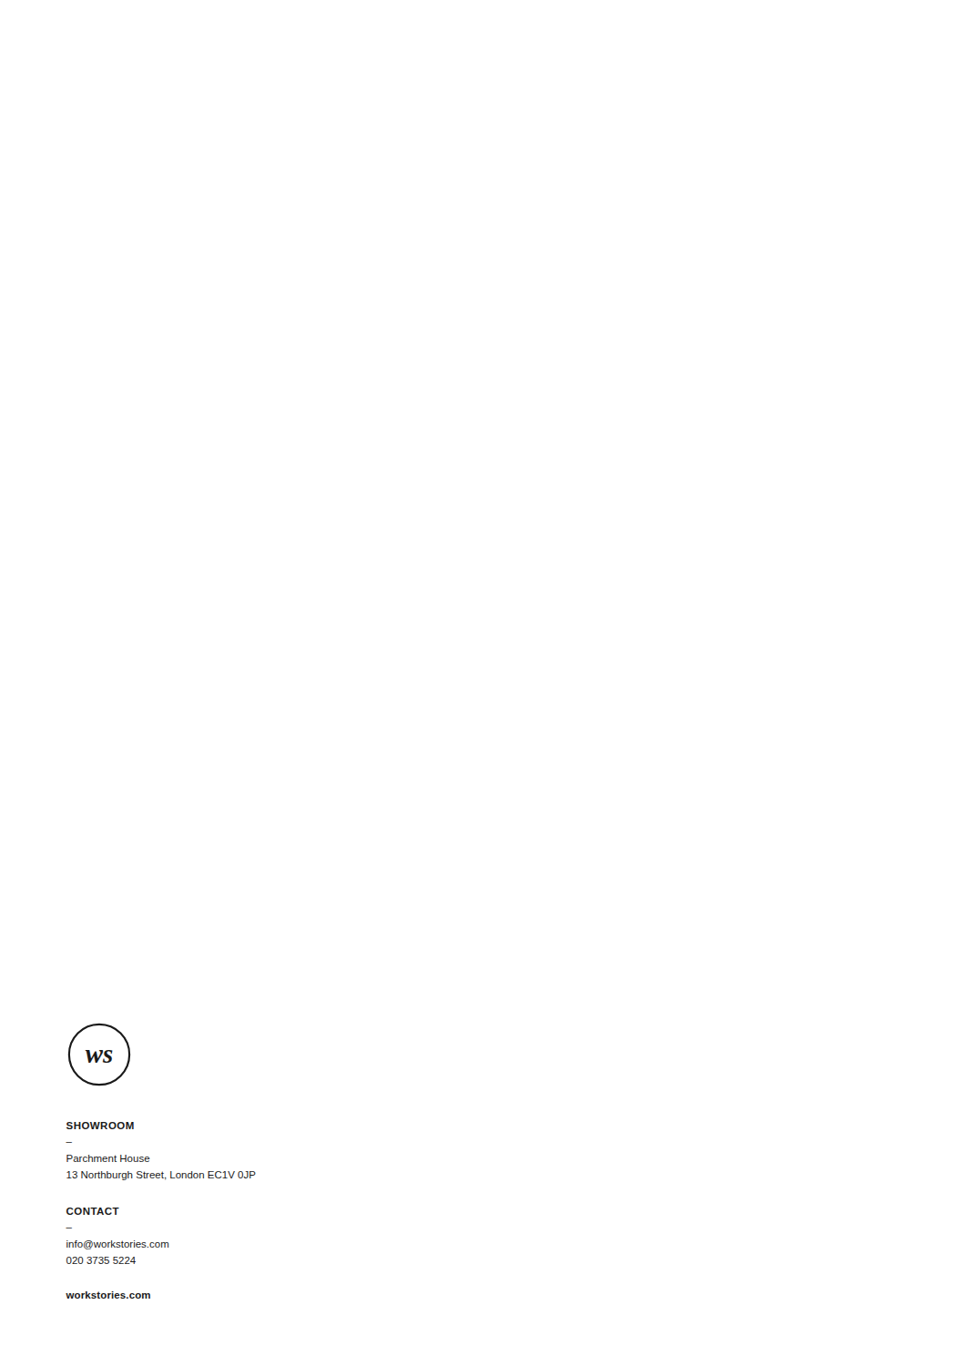ws
SHOWROOM
–
Parchment House
13 Northburgh Street, London EC1V 0JP
CONTACT
–
info@workstories.com
020 3735 5224
workstories.com